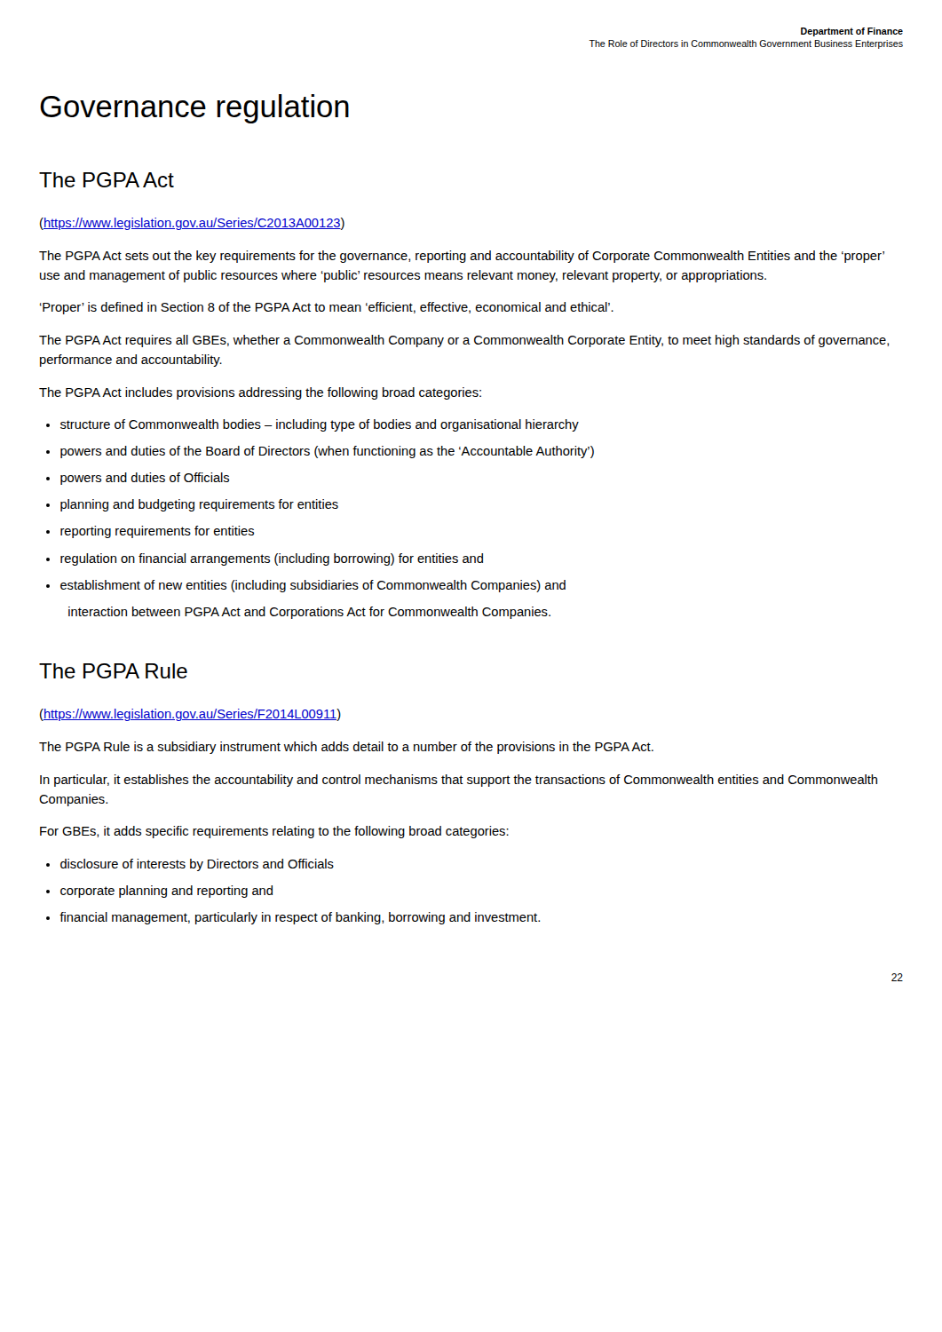Department of Finance
The Role of Directors in Commonwealth Government Business Enterprises
Governance regulation
The PGPA Act
(https://www.legislation.gov.au/Series/C2013A00123)
The PGPA Act sets out the key requirements for the governance, reporting and accountability of Corporate Commonwealth Entities and the ‘proper’ use and management of public resources where ‘public’ resources means relevant money, relevant property, or appropriations.
‘Proper’ is defined in Section 8 of the PGPA Act to mean ‘efficient, effective, economical and ethical’.
The PGPA Act requires all GBEs, whether a Commonwealth Company or a Commonwealth Corporate Entity, to meet high standards of governance, performance and accountability.
The PGPA Act includes provisions addressing the following broad categories:
structure of Commonwealth bodies – including type of bodies and organisational hierarchy
powers and duties of the Board of Directors (when functioning as the ‘Accountable Authority’)
powers and duties of Officials
planning and budgeting requirements for entities
reporting requirements for entities
regulation on financial arrangements (including borrowing) for entities and
establishment of new entities (including subsidiaries of Commonwealth Companies) and
interaction between PGPA Act and Corporations Act for Commonwealth Companies.
The PGPA Rule
(https://www.legislation.gov.au/Series/F2014L00911)
The PGPA Rule is a subsidiary instrument which adds detail to a number of the provisions in the PGPA Act.
In particular, it establishes the accountability and control mechanisms that support the transactions of Commonwealth entities and Commonwealth Companies.
For GBEs, it adds specific requirements relating to the following broad categories:
disclosure of interests by Directors and Officials
corporate planning and reporting and
financial management, particularly in respect of banking, borrowing and investment.
22